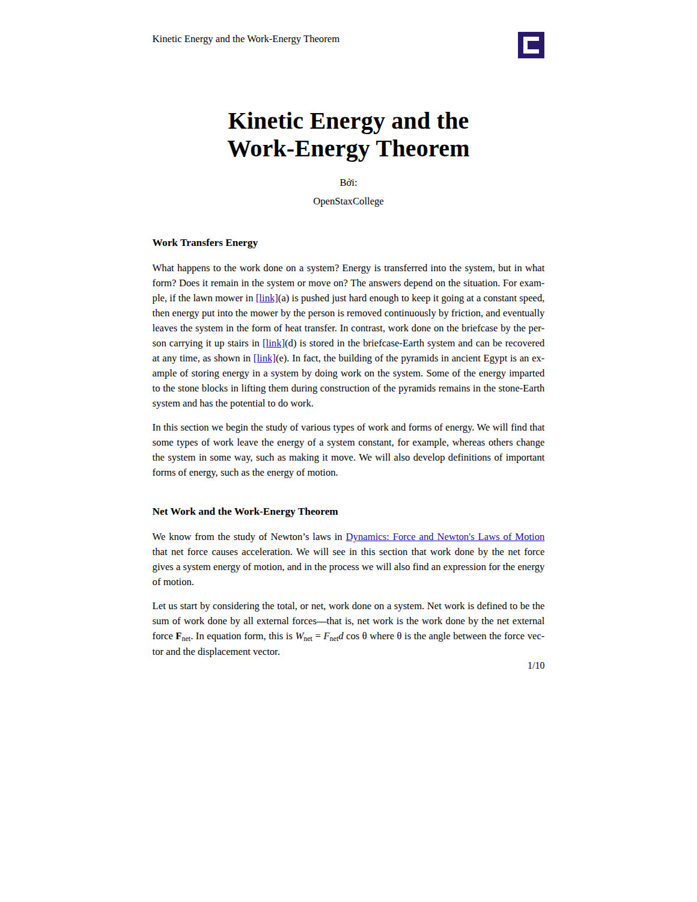Kinetic Energy and the Work-Energy Theorem
Kinetic Energy and the
Work-Energy Theorem
Bởi:OpenStaxCollege
Work Transfers Energy
What happens to the work done on a system? Energy is transferred into the system, but in what form? Does it remain in the system or move on? The answers depend on the situation. For example, if the lawn mower in [link](a) is pushed just hard enough to keep it going at a constant speed, then energy put into the mower by the person is removed continuously by friction, and eventually leaves the system in the form of heat transfer. In contrast, work done on the briefcase by the person carrying it up stairs in [link](d) is stored in the briefcase-Earth system and can be recovered at any time, as shown in [link](e). In fact, the building of the pyramids in ancient Egypt is an example of storing energy in a system by doing work on the system. Some of the energy imparted to the stone blocks in lifting them during construction of the pyramids remains in the stone-Earth system and has the potential to do work.
In this section we begin the study of various types of work and forms of energy. We will find that some types of work leave the energy of a system constant, for example, whereas others change the system in some way, such as making it move. We will also develop definitions of important forms of energy, such as the energy of motion.
Net Work and the Work-Energy Theorem
We know from the study of Newton’s laws in Dynamics: Force and Newton's Laws of Motion that net force causes acceleration. We will see in this section that work done by the net force gives a system energy of motion, and in the process we will also find an expression for the energy of motion.
Let us start by considering the total, or net, work done on a system. Net work is defined to be the sum of work done by all external forces—that is, net work is the work done by the net external force Fnet. In equation form, this is Wnet = Fnetd cos θ where θ is the angle between the force vector and the displacement vector.
1/10